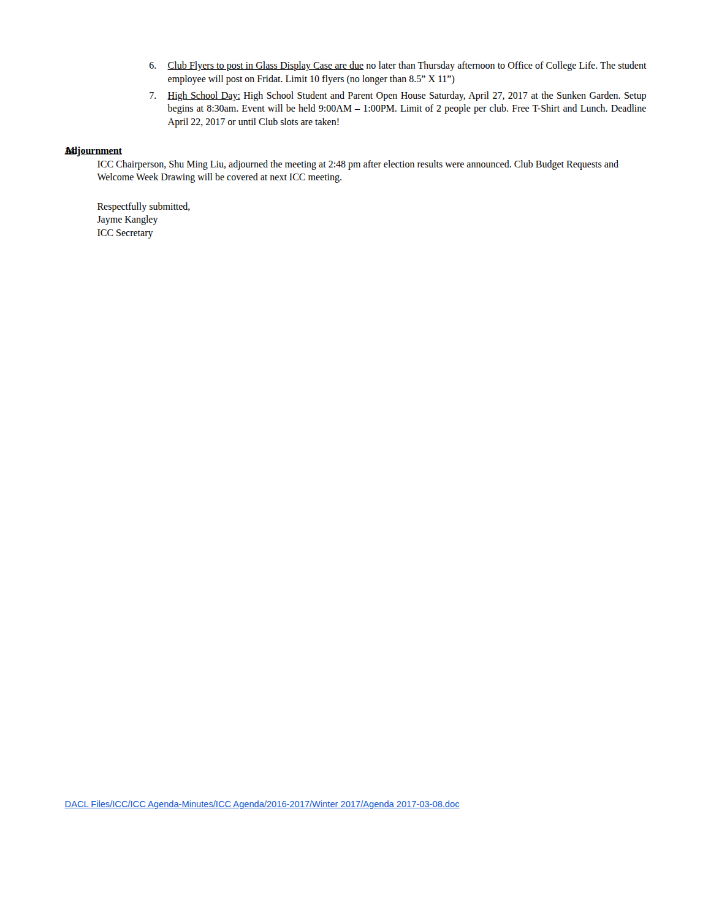Club Flyers to post in Glass Display Case are due no later than Thursday afternoon to Office of College Life. The student employee will post on Fridat. Limit 10 flyers (no longer than 8.5” X 11”)
High School Day: High School Student and Parent Open House Saturday, April 27, 2017 at the Sunken Garden. Setup begins at 8:30am. Event will be held 9:00AM – 1:00PM. Limit of 2 people per club. Free T-Shirt and Lunch. Deadline April 22, 2017 or until Club slots are taken!
14. Adjournment
ICC Chairperson, Shu Ming Liu, adjourned the meeting at 2:48 pm after election results were announced. Club Budget Requests and Welcome Week Drawing will be covered at next ICC meeting.
Respectfully submitted,
Jayme Kangley
ICC Secretary
DACL Files/ICC/ICC Agenda-Minutes/ICC Agenda/2016-2017/Winter 2017/Agenda 2017-03-08.doc